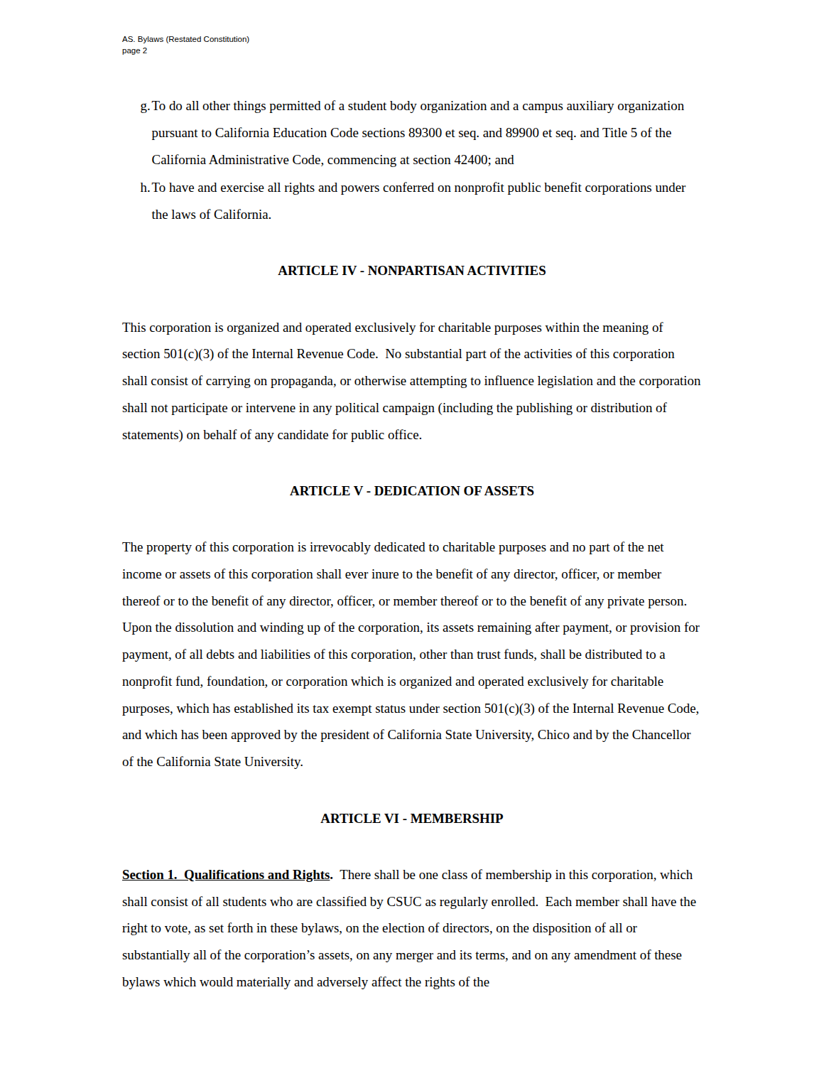AS. Bylaws (Restated Constitution)
page 2
g. To do all other things permitted of a student body organization and a campus auxiliary organization pursuant to California Education Code sections 89300 et seq. and 89900 et seq. and Title 5 of the California Administrative Code, commencing at section 42400; and
h. To have and exercise all rights and powers conferred on nonprofit public benefit corporations under the laws of California.
ARTICLE IV - NONPARTISAN ACTIVITIES
This corporation is organized and operated exclusively for charitable purposes within the meaning of section 501(c)(3) of the Internal Revenue Code. No substantial part of the activities of this corporation shall consist of carrying on propaganda, or otherwise attempting to influence legislation and the corporation shall not participate or intervene in any political campaign (including the publishing or distribution of statements) on behalf of any candidate for public office.
ARTICLE V - DEDICATION OF ASSETS
The property of this corporation is irrevocably dedicated to charitable purposes and no part of the net income or assets of this corporation shall ever inure to the benefit of any director, officer, or member thereof or to the benefit of any director, officer, or member thereof or to the benefit of any private person. Upon the dissolution and winding up of the corporation, its assets remaining after payment, or provision for payment, of all debts and liabilities of this corporation, other than trust funds, shall be distributed to a nonprofit fund, foundation, or corporation which is organized and operated exclusively for charitable purposes, which has established its tax exempt status under section 501(c)(3) of the Internal Revenue Code, and which has been approved by the president of California State University, Chico and by the Chancellor of the California State University.
ARTICLE VI - MEMBERSHIP
Section 1. Qualifications and Rights. There shall be one class of membership in this corporation, which shall consist of all students who are classified by CSUC as regularly enrolled. Each member shall have the right to vote, as set forth in these bylaws, on the election of directors, on the disposition of all or substantially all of the corporation’s assets, on any merger and its terms, and on any amendment of these bylaws which would materially and adversely affect the rights of the